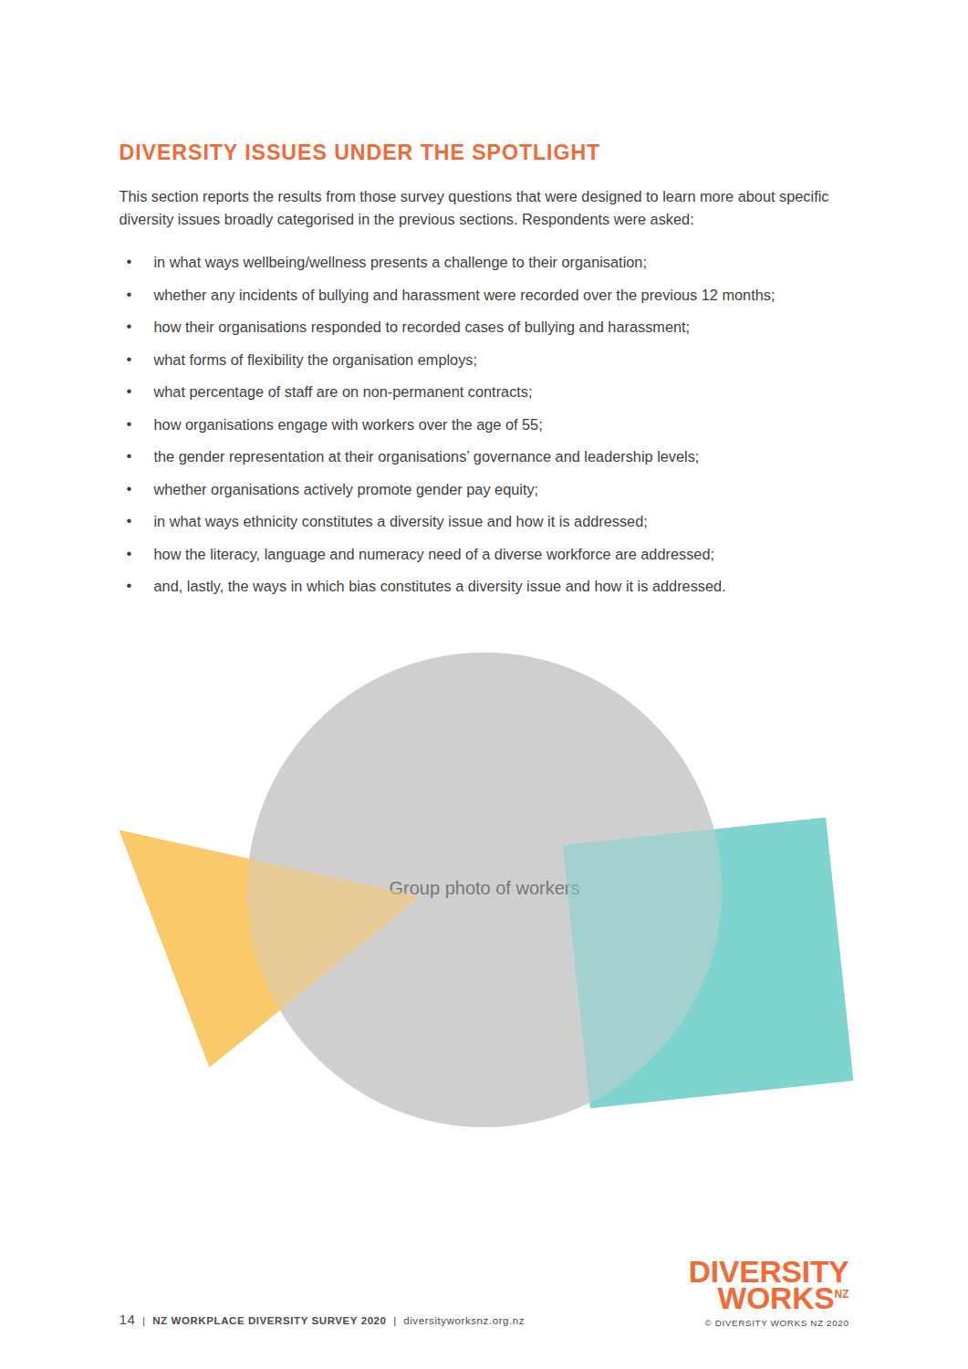Diversity Issues Under the Spotlight
This section reports the results from those survey questions that were designed to learn more about specific diversity issues broadly categorised in the previous sections. Respondents were asked:
in what ways wellbeing/wellness presents a challenge to their organisation;
whether any incidents of bullying and harassment were recorded over the previous 12 months;
how their organisations responded to recorded cases of bullying and harassment;
what forms of flexibility the organisation employs;
what percentage of staff are on non-permanent contracts;
how organisations engage with workers over the age of 55;
the gender representation at their organisations’ governance and leadership levels;
whether organisations actively promote gender pay equity;
in what ways ethnicity constitutes a diversity issue and how it is addressed;
how the literacy, language and numeracy need of a diverse workforce are addressed;
and, lastly, the ways in which bias constitutes a diversity issue and how it is addressed.
14 | NZ WORKPLACE DIVERSITY SURVEY 2020 | diversityworksnz.org.nz
DIVERSITY WORKSNZ
© DIVERSITY WORKS NZ 2020